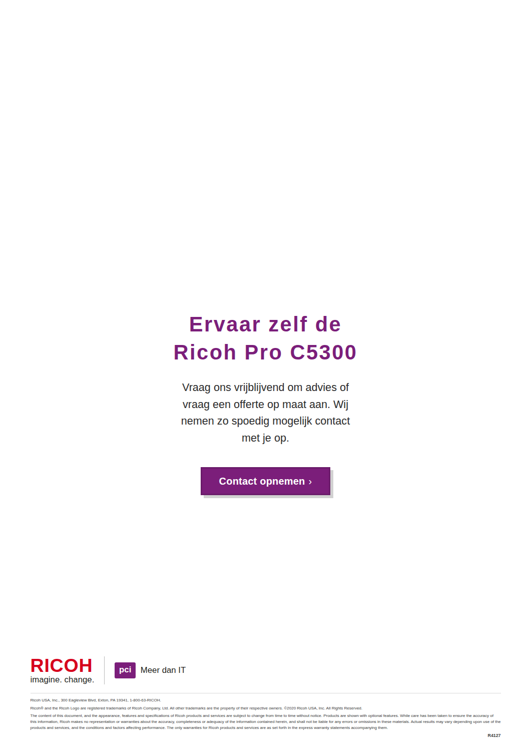Ervaar zelf de Ricoh Pro C5300
Vraag ons vrijblijvend om advies of vraag een offerte op maat aan. Wij nemen zo spoedig mogelijk contact met je op.
Contact opnemen›
RICOH imagine. change.
pci Meer dan IT
Ricoh USA, Inc., 300 Eagleview Blvd, Exton, PA 19341, 1-800-63-RICOH.
Ricoh® and the Ricoh Logo are registered trademarks of Ricoh Company, Ltd. All other trademarks are the property of their respective owners. ©2020 Ricoh USA, Inc. All Rights Reserved.
The content of this document, and the appearance, features and specifications of Ricoh products and services are subject to change from time to time without notice. Products are shown with optional features. While care has been taken to ensure the accuracy of this information, Ricoh makes no representation or warranties about the accuracy, completeness or adequacy of the information contained herein, and shall not be liable for any errors or omissions in these materials. Actual results may vary depending upon use of the products and services, and the conditions and factors affecting performance. The only warranties for Ricoh products and services are as set forth in the express warranty statements accompanying them.
R4127